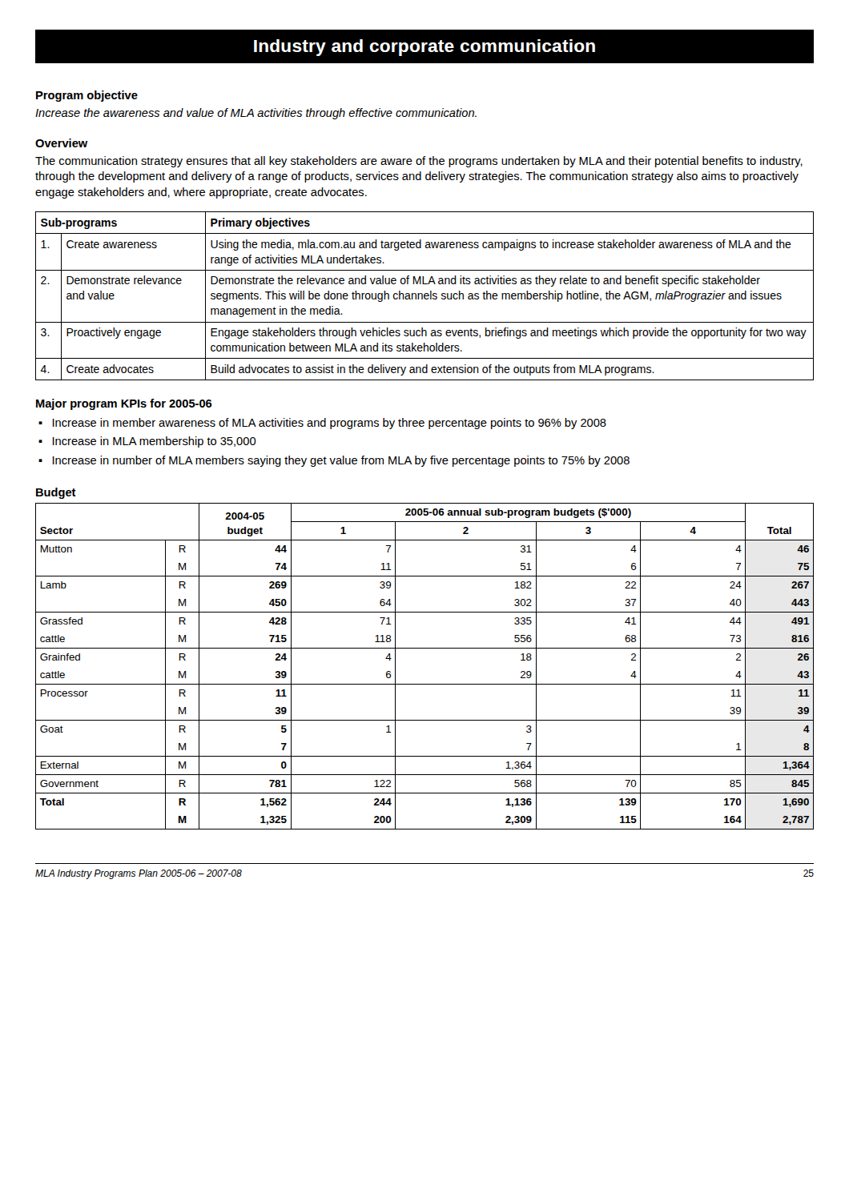Industry and corporate communication
Program objective
Increase the awareness and value of MLA activities through effective communication.
Overview
The communication strategy ensures that all key stakeholders are aware of the programs undertaken by MLA and their potential benefits to industry, through the development and delivery of a range of products, services and delivery strategies. The communication strategy also aims to proactively engage stakeholders and, where appropriate, create advocates.
| Sub-programs | Primary objectives |
| --- | --- |
| 1. | Create awareness | Using the media, mla.com.au and targeted awareness campaigns to increase stakeholder awareness of MLA and the range of activities MLA undertakes. |
| 2. | Demonstrate relevance and value | Demonstrate the relevance and value of MLA and its activities as they relate to and benefit specific stakeholder segments. This will be done through channels such as the membership hotline, the AGM, mlaPrograzier and issues management in the media. |
| 3. | Proactively engage | Engage stakeholders through vehicles such as events, briefings and meetings which provide the opportunity for two way communication between MLA and its stakeholders. |
| 4. | Create advocates | Build advocates to assist in the delivery and extension of the outputs from MLA programs. |
Major program KPIs for 2005-06
Increase in member awareness of MLA activities and programs by three percentage points to 96% by 2008
Increase in MLA membership to 35,000
Increase in number of MLA members saying they get value from MLA by five percentage points to 75% by 2008
Budget
| Sector | 2004-05 budget | 2005-06 annual sub-program budgets ($'000) | Total |
| --- | --- | --- | --- |
| 1 | 2 | 3 | 4 |
| Mutton | R | 44 | 7 | 31 | 4 | 4 | 46 |
| | M | 74 | 11 | 51 | 6 | 7 | 75 |
| Lamb | R | 269 | 39 | 182 | 22 | 24 | 267 |
| | M | 450 | 64 | 302 | 37 | 40 | 443 |
| Grassfed | R | 428 | 71 | 335 | 41 | 44 | 491 |
| cattle | M | 715 | 118 | 556 | 68 | 73 | 816 |
| Grainfed | R | 24 | 4 | 18 | 2 | 2 | 26 |
| cattle | M | 39 | 6 | 29 | 4 | 4 | 43 |
| Processor | R | 11 | | | | 11 | 11 |
| | M | 39 | | | | 39 | 39 |
| Goat | R | 5 | 1 | 3 | | | 4 |
| | M | 7 | | 7 | | 1 | 8 |
| External | M | 0 | | 1,364 | | | 1,364 |
| Government | R | 781 | 122 | 568 | 70 | 85 | 845 |
| Total | R | 1,562 | 244 | 1,136 | 139 | 170 | 1,690 |
| | M | 1,325 | 200 | 2,309 | 115 | 164 | 2,787 |
MLA Industry Programs Plan 2005-06 – 2007-08 25